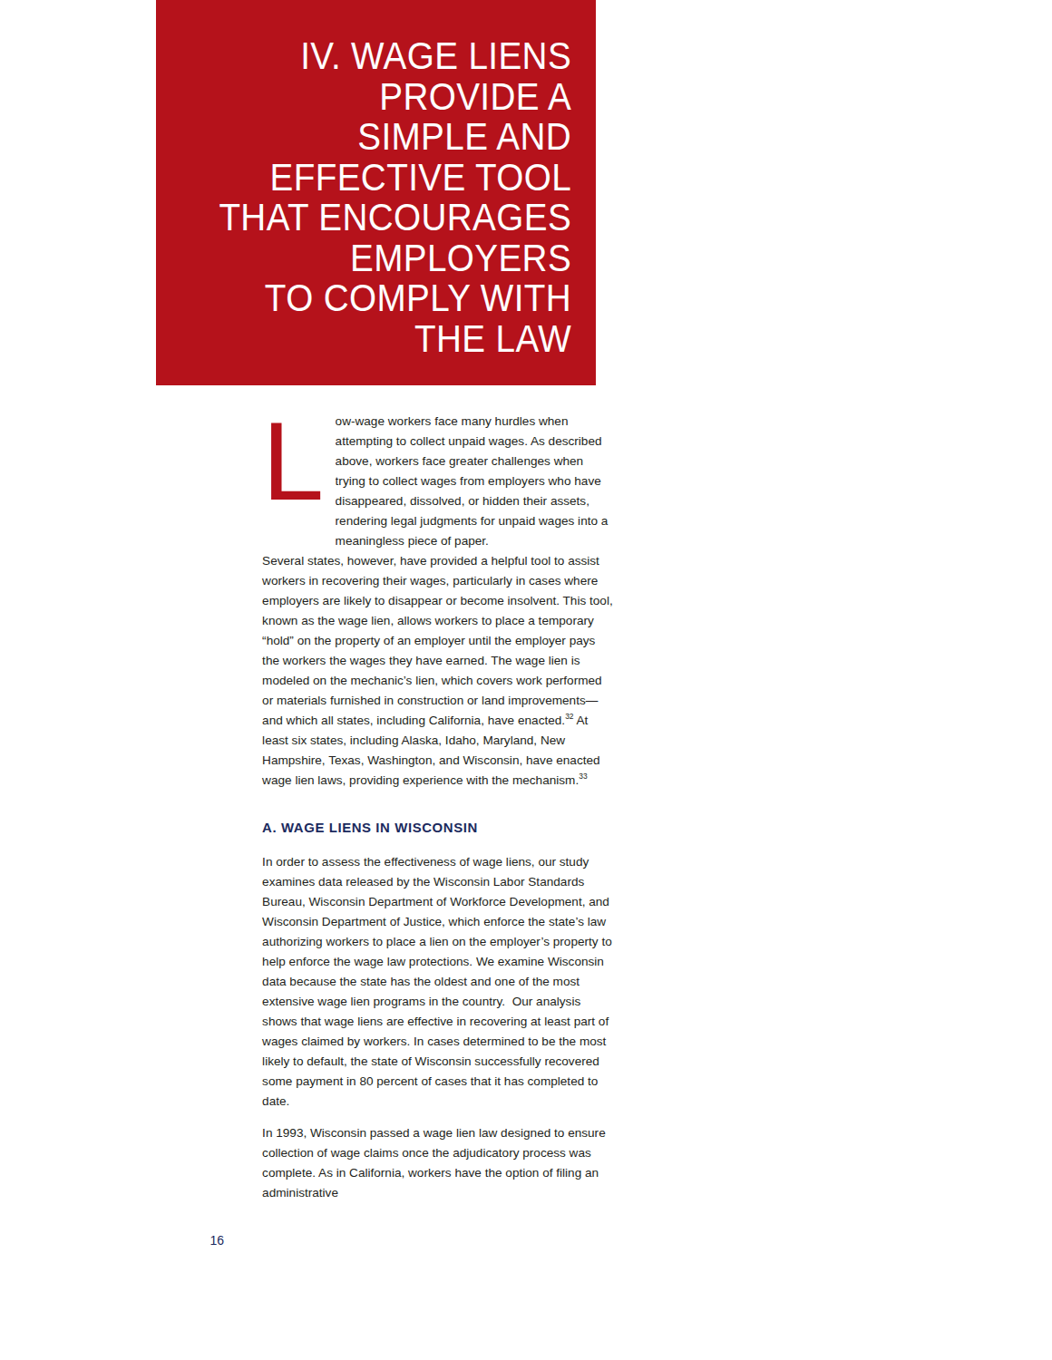IV. Wage Liens Provide a
Simple and Effective Tool
That Encourages Employers
to Comply with the Law
L
ow-wage workers face many hurdles when attempting to collect unpaid wages. As described above, workers face greater challenges when trying to collect wages from employers who have disappeared, dissolved, or hidden their assets, rendering legal judgments for unpaid wages into a meaningless piece of paper.
Several states, however, have provided a helpful tool to assist workers in recovering their wages, particularly in cases where employers are likely to disappear or become insolvent. This tool, known as the wage lien, allows workers to place a temporary “hold” on the property of an employer until the employer pays the workers the wages they have earned. The wage lien is modeled on the mechanic’s lien, which covers work performed or materials furnished in construction or land improvements—and which all states, including California, have enacted.32 At least six states, including Alaska, Idaho, Maryland, New Hampshire, Texas, Washington, and Wisconsin, have enacted wage lien laws, providing experience with the mechanism.33
A. Wage Liens in Wisconsin
In order to assess the effectiveness of wage liens, our study examines data released by the Wisconsin Labor Standards Bureau, Wisconsin Department of Workforce Development, and Wisconsin Department of Justice, which enforce the state’s law authorizing workers to place a lien on the employer’s property to help enforce the wage law protections. We examine Wisconsin data because the state has the oldest and one of the most extensive wage lien programs in the country. Our analysis shows that wage liens are effective in recovering at least part of wages claimed by workers. In cases determined to be the most likely to default, the state of Wisconsin successfully recovered some payment in 80 percent of cases that it has completed to date.
In 1993, Wisconsin passed a wage lien law designed to ensure collection of wage claims once the adjudicatory process was complete. As in California, workers have the option of filing an administrative
16